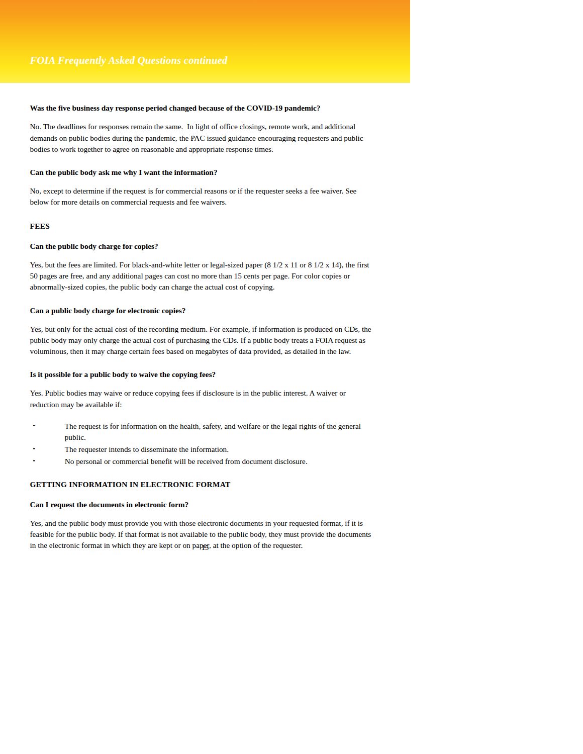FOIA Frequently Asked Questions continued
Was the five business day response period changed because of the COVID-19 pandemic?
No. The deadlines for responses remain the same. In light of office closings, remote work, and additional demands on public bodies during the pandemic, the PAC issued guidance encouraging requesters and public bodies to work together to agree on reasonable and appropriate response times.
Can the public body ask me why I want the information?
No, except to determine if the request is for commercial reasons or if the requester seeks a fee waiver. See below for more details on commercial requests and fee waivers.
FEES
Can the public body charge for copies?
Yes, but the fees are limited. For black-and-white letter or legal-sized paper (8 1/2 x 11 or 8 1/2 x 14), the first 50 pages are free, and any additional pages can cost no more than 15 cents per page. For color copies or abnormally-sized copies, the public body can charge the actual cost of copying.
Can a public body charge for electronic copies?
Yes, but only for the actual cost of the recording medium. For example, if information is produced on CDs, the public body may only charge the actual cost of purchasing the CDs. If a public body treats a FOIA request as voluminous, then it may charge certain fees based on megabytes of data provided, as detailed in the law.
Is it possible for a public body to waive the copying fees?
Yes. Public bodies may waive or reduce copying fees if disclosure is in the public interest. A waiver or reduction may be available if:
The request is for information on the health, safety, and welfare or the legal rights of the general public.
The requester intends to disseminate the information.
No personal or commercial benefit will be received from document disclosure.
GETTING INFORMATION IN ELECTRONIC FORMAT
Can I request the documents in electronic form?
Yes, and the public body must provide you with those electronic documents in your requested format, if it is feasible for the public body. If that format is not available to the public body, they must provide the documents in the electronic format in which they are kept or on paper, at the option of the requester.
15